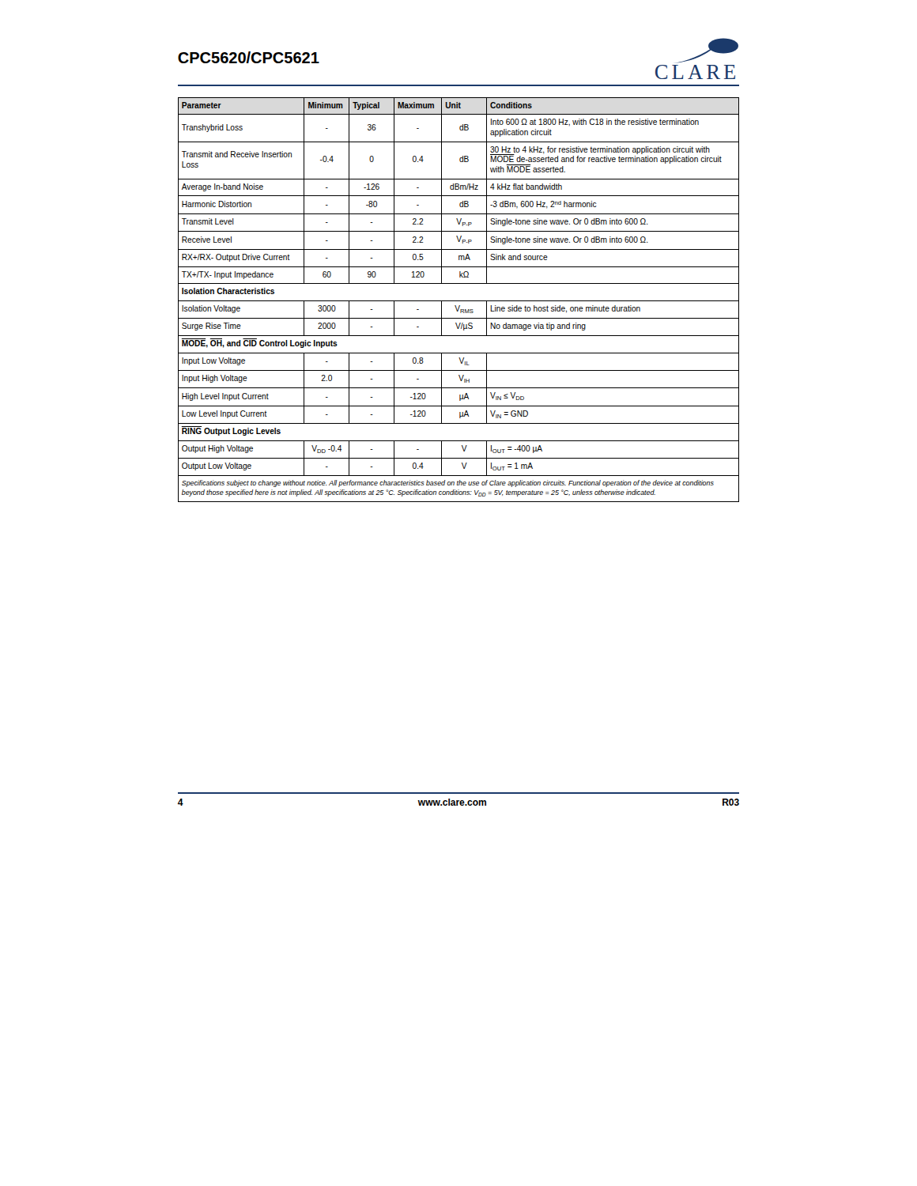CPC5620/CPC5621
CLARE
| Parameter | Minimum | Typical | Maximum | Unit | Conditions |
| --- | --- | --- | --- | --- | --- |
| Transhybrid Loss | - | 36 | - | dB | Into 600 Ω at 1800 Hz, with C18 in the resistive termination application circuit |
| Transmit and Receive Insertion Loss | -0.4 | 0 | 0.4 | dB | 30 Hz to 4 kHz, for resistive termination application circuit with MODE de-asserted and for reactive termination application circuit with MODE asserted. |
| Average In-band Noise | - | -126 | - | dBm/Hz | 4 kHz flat bandwidth |
| Harmonic Distortion | - | -80 | - | dB | -3 dBm, 600 Hz, 2 nd harmonic |
| Transmit Level | - | - | 2.2 | V P-P | Single-tone sine wave. Or 0 dBm into 600 Ω. |
| Receive Level | - | - | 2.2 | V P-P | Single-tone sine wave. Or 0 dBm into 600 Ω. |
| RX+/RX- Output Drive Current | - | - | 0.5 | mA | Sink and source |
| TX+/TX- Input Impedance | 60 | 90 | 120 | kΩ | |
| Isolation Characteristics |
| Isolation Voltage | 3000 | - | - | V RMS | Line side to host side, one minute duration |
| Surge Rise Time | 2000 | - | - | V/µS | No damage via tip and ring |
| MODE , OH , and CID Control Logic Inputs |
| Input Low Voltage | - | - | 0.8 | V IL | |
| Input High Voltage | 2.0 | - | - | V IH | |
| High Level Input Current | - | - | -120 | µA | V IN ≤ V DD |
| Low Level Input Current | - | - | -120 | µA | V IN = GND |
| RING Output Logic Levels |
| Output High Voltage | V DD -0.4 | - | - | V | I OUT = -400 µA |
| Output Low Voltage | - | - | 0.4 | V | I OUT = 1 mA |
Specifications subject to change without notice. All performance characteristics based on the use of Clare application circuits. Functional operation of the device at conditions beyond those specified here is not implied. All specifications at 25 °C. Specification conditions: VDD = 5V, temperature = 25 °C, unless otherwise indicated.
4
www.clare.com
R03